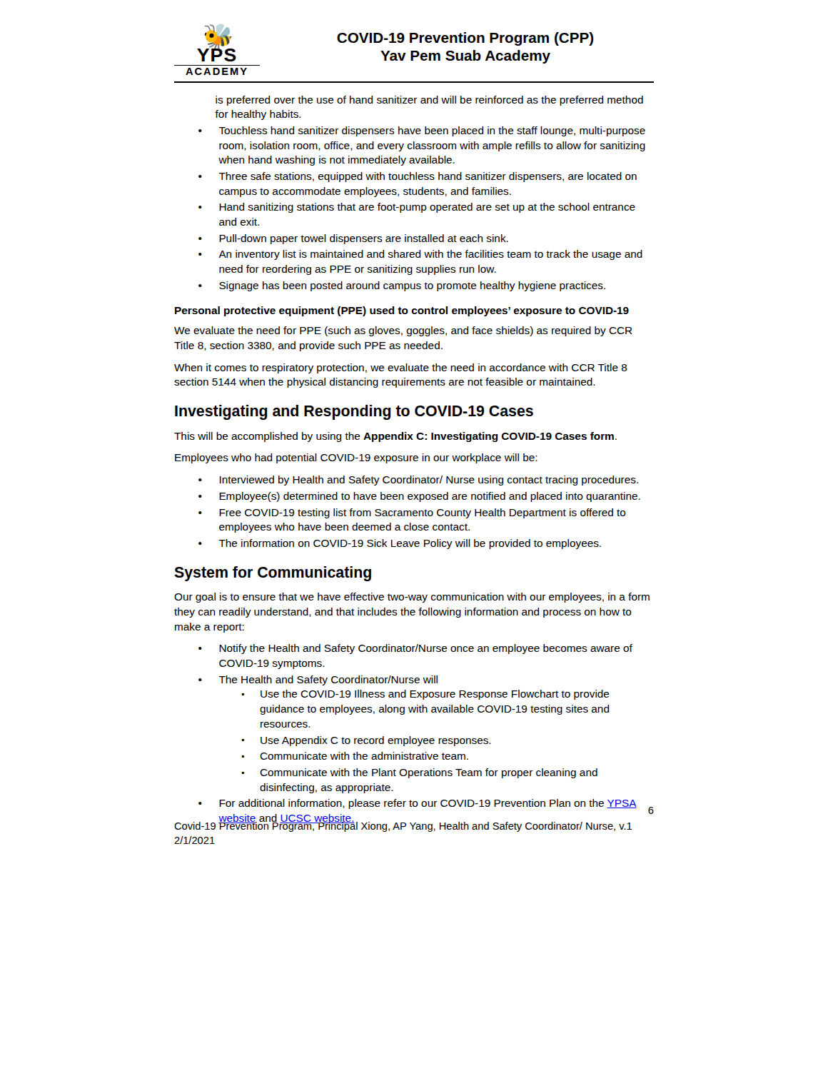🐝 YPS ACADEMY
COVID-19 Prevention Program (CPP)
Yav Pem Suab Academy
is preferred over the use of hand sanitizer and will be reinforced as the preferred method for healthy habits.
Touchless hand sanitizer dispensers have been placed in the staff lounge, multi-purpose room, isolation room, office, and every classroom with ample refills to allow for sanitizing when hand washing is not immediately available.
Three safe stations, equipped with touchless hand sanitizer dispensers, are located on campus to accommodate employees, students, and families.
Hand sanitizing stations that are foot-pump operated are set up at the school entrance and exit.
Pull-down paper towel dispensers are installed at each sink.
An inventory list is maintained and shared with the facilities team to track the usage and need for reordering as PPE or sanitizing supplies run low.
Signage has been posted around campus to promote healthy hygiene practices.
Personal protective equipment (PPE) used to control employees’ exposure to COVID-19
We evaluate the need for PPE (such as gloves, goggles, and face shields) as required by CCR Title 8, section 3380, and provide such PPE as needed.
When it comes to respiratory protection, we evaluate the need in accordance with CCR Title 8 section 5144 when the physical distancing requirements are not feasible or maintained.
Investigating and Responding to COVID-19 Cases
This will be accomplished by using the Appendix C: Investigating COVID-19 Cases form.
Employees who had potential COVID-19 exposure in our workplace will be:
Interviewed by Health and Safety Coordinator/ Nurse using contact tracing procedures.
Employee(s) determined to have been exposed are notified and placed into quarantine.
Free COVID-19 testing list from Sacramento County Health Department is offered to employees who have been deemed a close contact.
The information on COVID-19 Sick Leave Policy will be provided to employees.
System for Communicating
Our goal is to ensure that we have effective two-way communication with our employees, in a form they can readily understand, and that includes the following information and process on how to make a report:
Notify the Health and Safety Coordinator/Nurse once an employee becomes aware of COVID-19 symptoms.
The Health and Safety Coordinator/Nurse will
Use the COVID-19 Illness and Exposure Response Flowchart to provide guidance to employees, along with available COVID-19 testing sites and resources.
Use Appendix C to record employee responses.
Communicate with the administrative team.
Communicate with the Plant Operations Team for proper cleaning and disinfecting, as appropriate.
For additional information, please refer to our COVID-19 Prevention Plan on the YPSA website and UCSC website.
6
Covid-19 Prevention Program, Principal Xiong, AP Yang, Health and Safety Coordinator/ Nurse, v.1 2/1/2021